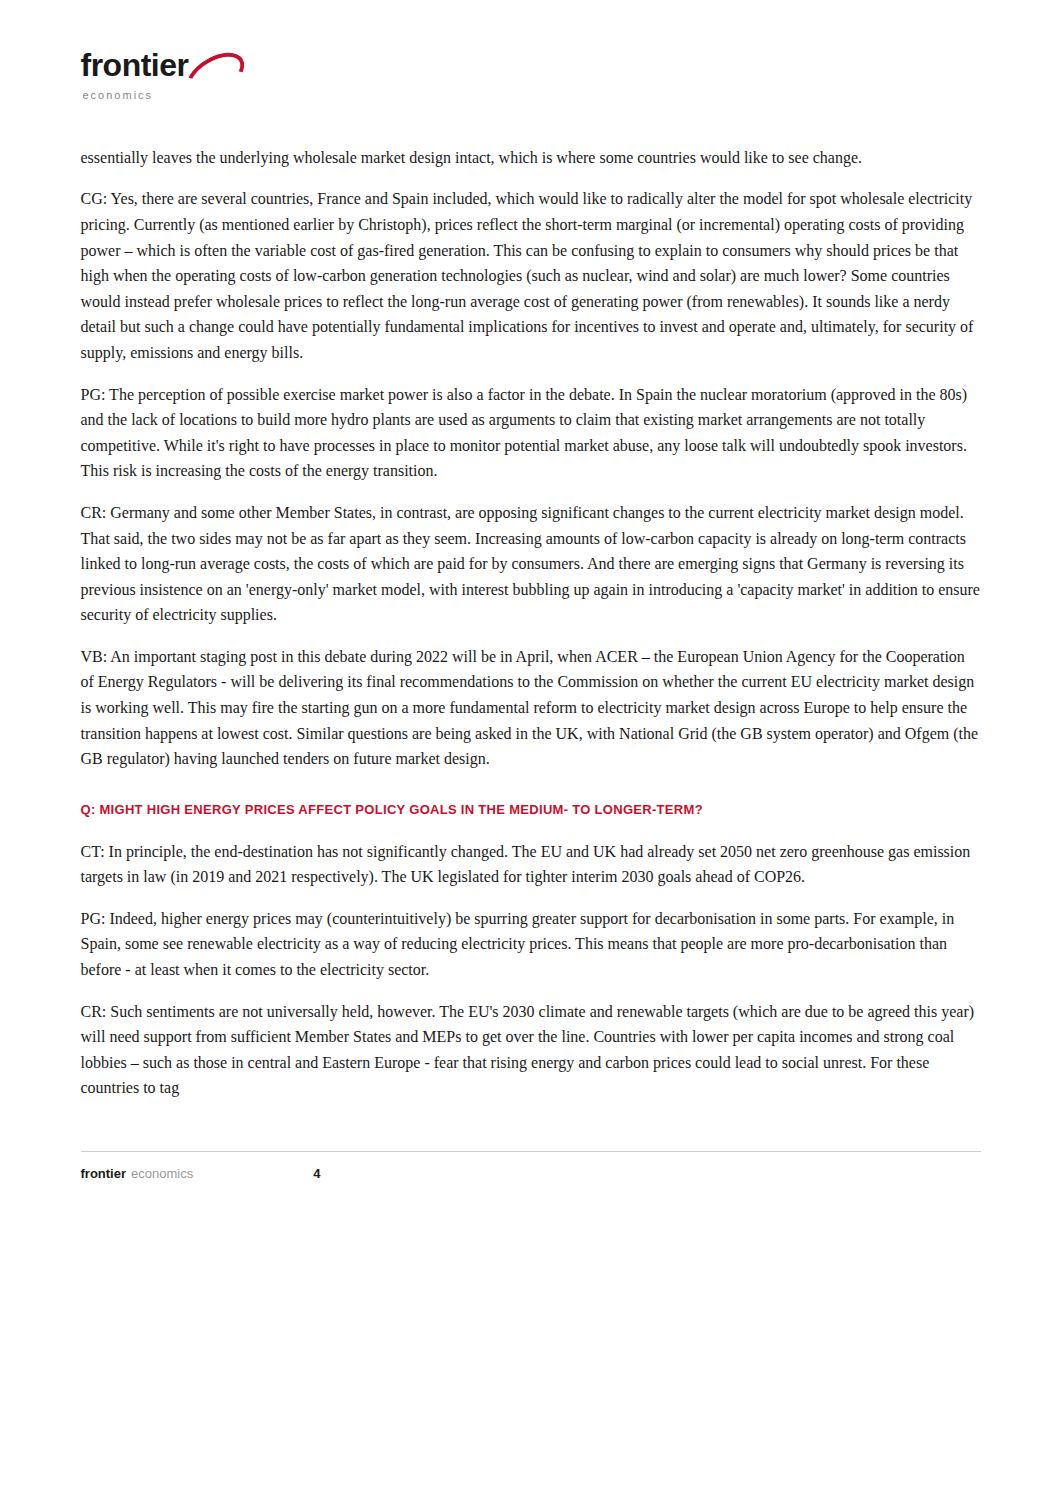frontier
economics
essentially leaves the underlying wholesale market design intact, which is where some countries would like to see change.
CG: Yes, there are several countries, France and Spain included, which would like to radically alter the model for spot wholesale electricity pricing. Currently (as mentioned earlier by Christoph), prices reflect the short-term marginal (or incremental) operating costs of providing power – which is often the variable cost of gas-fired generation. This can be confusing to explain to consumers why should prices be that high when the operating costs of low-carbon generation technologies (such as nuclear, wind and solar) are much lower? Some countries would instead prefer wholesale prices to reflect the long-run average cost of generating power (from renewables). It sounds like a nerdy detail but such a change could have potentially fundamental implications for incentives to invest and operate and, ultimately, for security of supply, emissions and energy bills.
PG: The perception of possible exercise market power is also a factor in the debate. In Spain the nuclear moratorium (approved in the 80s) and the lack of locations to build more hydro plants are used as arguments to claim that existing market arrangements are not totally competitive. While it's right to have processes in place to monitor potential market abuse, any loose talk will undoubtedly spook investors. This risk is increasing the costs of the energy transition.
CR: Germany and some other Member States, in contrast, are opposing significant changes to the current electricity market design model. That said, the two sides may not be as far apart as they seem. Increasing amounts of low-carbon capacity is already on long-term contracts linked to long-run average costs, the costs of which are paid for by consumers. And there are emerging signs that Germany is reversing its previous insistence on an 'energy-only' market model, with interest bubbling up again in introducing a 'capacity market' in addition to ensure security of electricity supplies.
VB: An important staging post in this debate during 2022 will be in April, when ACER – the European Union Agency for the Cooperation of Energy Regulators - will be delivering its final recommendations to the Commission on whether the current EU electricity market design is working well. This may fire the starting gun on a more fundamental reform to electricity market design across Europe to help ensure the transition happens at lowest cost. Similar questions are being asked in the UK, with National Grid (the GB system operator) and Ofgem (the GB regulator) having launched tenders on future market design.
Q: Might high energy prices affect policy goals in the medium- to longer-term?
CT: In principle, the end-destination has not significantly changed. The EU and UK had already set 2050 net zero greenhouse gas emission targets in law (in 2019 and 2021 respectively). The UK legislated for tighter interim 2030 goals ahead of COP26.
PG: Indeed, higher energy prices may (counterintuitively) be spurring greater support for decarbonisation in some parts. For example, in Spain, some see renewable electricity as a way of reducing electricity prices. This means that people are more pro-decarbonisation than before - at least when it comes to the electricity sector.
CR: Such sentiments are not universally held, however. The EU's 2030 climate and renewable targets (which are due to be agreed this year) will need support from sufficient Member States and MEPs to get over the line. Countries with lower per capita incomes and strong coal lobbies – such as those in central and Eastern Europe - fear that rising energy and carbon prices could lead to social unrest. For these countries to tag
frontier economics 4